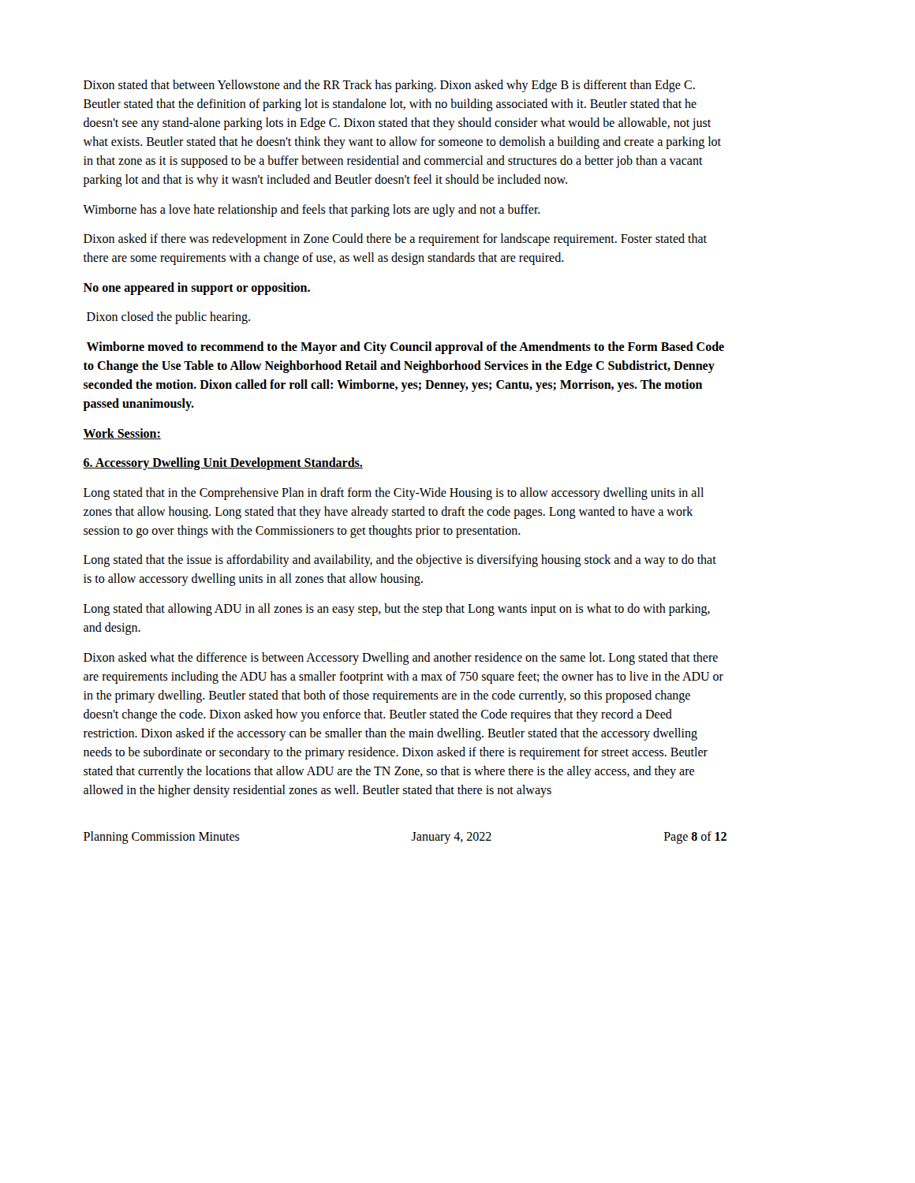Dixon stated that between Yellowstone and the RR Track has parking. Dixon asked why Edge B is different than Edge C. Beutler stated that the definition of parking lot is standalone lot, with no building associated with it. Beutler stated that he doesn't see any stand-alone parking lots in Edge C. Dixon stated that they should consider what would be allowable, not just what exists. Beutler stated that he doesn't think they want to allow for someone to demolish a building and create a parking lot in that zone as it is supposed to be a buffer between residential and commercial and structures do a better job than a vacant parking lot and that is why it wasn't included and Beutler doesn't feel it should be included now.
Wimborne has a love hate relationship and feels that parking lots are ugly and not a buffer.
Dixon asked if there was redevelopment in Zone Could there be a requirement for landscape requirement. Foster stated that there are some requirements with a change of use, as well as design standards that are required.
No one appeared in support or opposition.
Dixon closed the public hearing.
Wimborne moved to recommend to the Mayor and City Council approval of the Amendments to the Form Based Code to Change the Use Table to Allow Neighborhood Retail and Neighborhood Services in the Edge C Subdistrict, Denney seconded the motion. Dixon called for roll call: Wimborne, yes; Denney, yes; Cantu, yes; Morrison, yes. The motion passed unanimously.
Work Session:
6. Accessory Dwelling Unit Development Standards.
Long stated that in the Comprehensive Plan in draft form the City-Wide Housing is to allow accessory dwelling units in all zones that allow housing. Long stated that they have already started to draft the code pages. Long wanted to have a work session to go over things with the Commissioners to get thoughts prior to presentation.
Long stated that the issue is affordability and availability, and the objective is diversifying housing stock and a way to do that is to allow accessory dwelling units in all zones that allow housing.
Long stated that allowing ADU in all zones is an easy step, but the step that Long wants input on is what to do with parking, and design.
Dixon asked what the difference is between Accessory Dwelling and another residence on the same lot. Long stated that there are requirements including the ADU has a smaller footprint with a max of 750 square feet; the owner has to live in the ADU or in the primary dwelling. Beutler stated that both of those requirements are in the code currently, so this proposed change doesn't change the code. Dixon asked how you enforce that. Beutler stated the Code requires that they record a Deed restriction. Dixon asked if the accessory can be smaller than the main dwelling. Beutler stated that the accessory dwelling needs to be subordinate or secondary to the primary residence. Dixon asked if there is requirement for street access. Beutler stated that currently the locations that allow ADU are the TN Zone, so that is where there is the alley access, and they are allowed in the higher density residential zones as well. Beutler stated that there is not always
Planning Commission Minutes January 4, 2022 Page 8 of 12